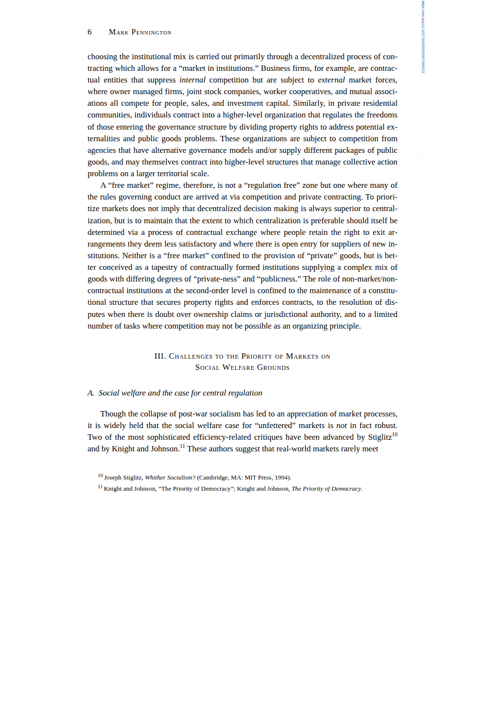Downloaded from https://www.cambridge.org/core. King's College London, on 25 Jun 2017 at 17:55:03, subject to the Cambridge Core terms of use, available at https://www.cambridge.org/core/terms. https://doi.org/10.1017/S0265052517000012
6
Mark Pennington
choosing the institutional mix is carried out primarily through a decentralized process of contracting which allows for a “market in institutions.” Business firms, for example, are contractual entities that suppress internal competition but are subject to external market forces, where owner managed firms, joint stock companies, worker cooperatives, and mutual associations all compete for people, sales, and investment capital. Similarly, in private residential communities, individuals contract into a higher-level organization that regulates the freedoms of those entering the governance structure by dividing property rights to address potential externalities and public goods problems. These organizations are subject to competition from agencies that have alternative governance models and/or supply different packages of public goods, and may themselves contract into higher-level structures that manage collective action problems on a larger territorial scale.
A “free market” regime, therefore, is not a “regulation free” zone but one where many of the rules governing conduct are arrived at via competition and private contracting. To prioritize markets does not imply that decentralized decision making is always superior to centralization, but is to maintain that the extent to which centralization is preferable should itself be determined via a process of contractual exchange where people retain the right to exit arrangements they deem less satisfactory and where there is open entry for suppliers of new institutions. Neither is a “free market” confined to the provision of “private” goods, but is better conceived as a tapestry of contractually formed institutions supplying a complex mix of goods with differing degrees of “private-ness” and “publicness.” The role of non-market/non-contractual institutions at the second-order level is confined to the maintenance of a constitutional structure that secures property rights and enforces contracts, to the resolution of disputes when there is doubt over ownership claims or jurisdictional authority, and to a limited number of tasks where competition may not be possible as an organizing principle.
III. Challenges to the Priority of Markets on
Social Welfare Grounds
A. Social welfare and the case for central regulation
Though the collapse of post-war socialism has led to an appreciation of market processes, it is widely held that the social welfare case for “unfettered” markets is not in fact robust. Two of the most sophisticated efficiency-related critiques have been advanced by Stiglitz10 and by Knight and Johnson.11 These authors suggest that real-world markets rarely meet
10 Joseph Stiglitz, Whither Socialism? (Cambridge, MA: MIT Press, 1994).
11 Knight and Johnson, “The Priority of Democracy”; Knight and Johnson, The Priority of Democracy.